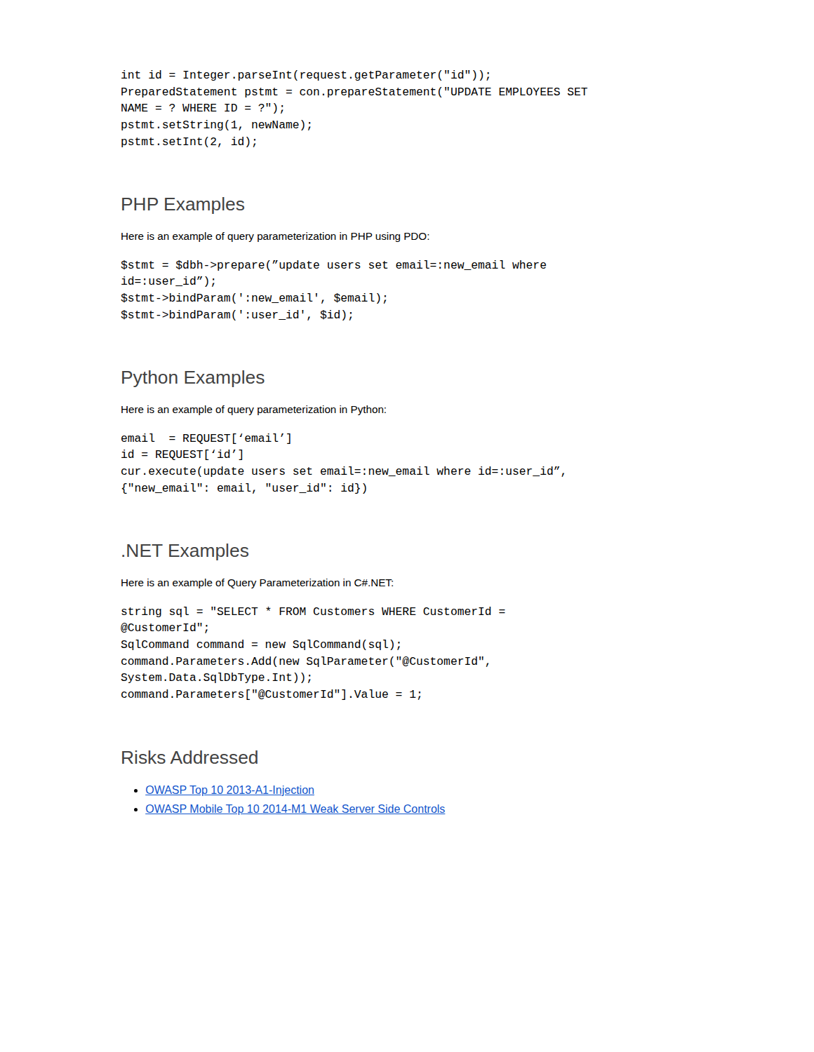int id = Integer.parseInt(request.getParameter("id"));
PreparedStatement pstmt = con.prepareStatement("UPDATE EMPLOYEES SET
NAME = ? WHERE ID = ?");
pstmt.setString(1, newName);
pstmt.setInt(2, id);
PHP Examples
Here is an example of query parameterization in PHP using PDO:
$stmt = $dbh->prepare(”update users set email=:new_email where
id=:user_id”);
$stmt->bindParam(':new_email', $email);
$stmt->bindParam(':user_id', $id);
Python Examples
Here is an example of query parameterization in Python:
email  = REQUEST[‘email’]
id = REQUEST[‘id’]
cur.execute(update users set email=:new_email where id=:user_id”,
{"new_email": email, "user_id": id})
.NET Examples
Here is an example of Query Parameterization in C#.NET:
string sql = "SELECT * FROM Customers WHERE CustomerId =
@CustomerId";
SqlCommand command = new SqlCommand(sql);
command.Parameters.Add(new SqlParameter("@CustomerId",
System.Data.SqlDbType.Int));
command.Parameters["@CustomerId"].Value = 1;
Risks Addressed
OWASP Top 10 2013-A1-Injection
OWASP Mobile Top 10 2014-M1 Weak Server Side Controls